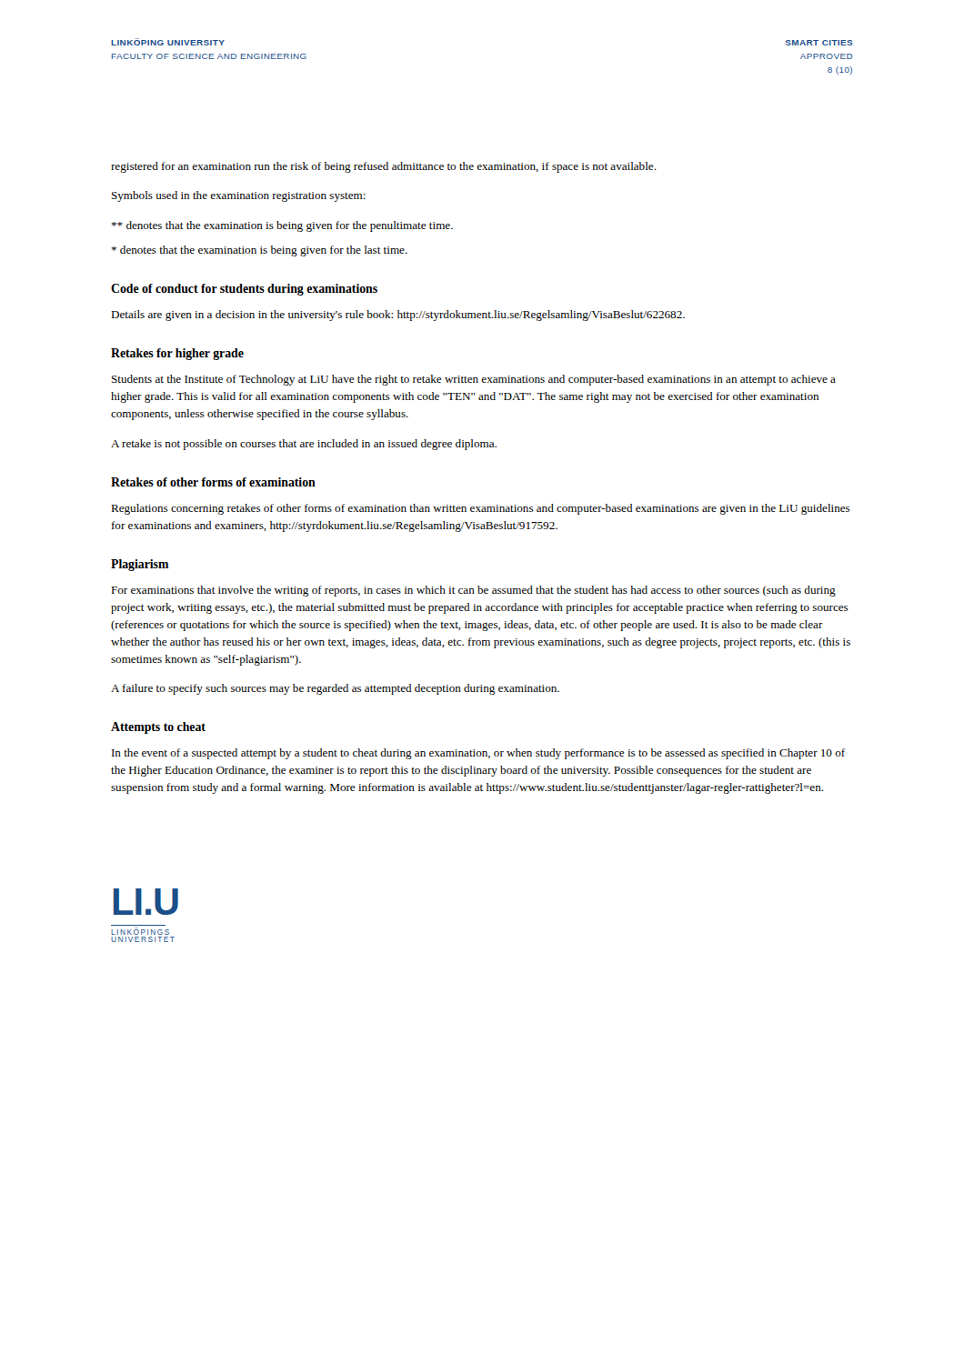LINKÖPING UNIVERSITY
FACULTY OF SCIENCE AND ENGINEERING
SMART CITIES
APPROVED
8 (10)
registered for an examination run the risk of being refused admittance to the examination, if space is not available.
Symbols used in the examination registration system:
** denotes that the examination is being given for the penultimate time.
* denotes that the examination is being given for the last time.
Code of conduct for students during examinations
Details are given in a decision in the university's rule book: http://styrdokument.liu.se/Regelsamling/VisaBeslut/622682.
Retakes for higher grade
Students at the Institute of Technology at LiU have the right to retake written examinations and computer-based examinations in an attempt to achieve a higher grade. This is valid for all examination components with code "TEN" and "DAT". The same right may not be exercised for other examination components, unless otherwise specified in the course syllabus.
A retake is not possible on courses that are included in an issued degree diploma.
Retakes of other forms of examination
Regulations concerning retakes of other forms of examination than written examinations and computer-based examinations are given in the LiU guidelines for examinations and examiners, http://styrdokument.liu.se/Regelsamling/VisaBeslut/917592.
Plagiarism
For examinations that involve the writing of reports, in cases in which it can be assumed that the student has had access to other sources (such as during project work, writing essays, etc.), the material submitted must be prepared in accordance with principles for acceptable practice when referring to sources (references or quotations for which the source is specified) when the text, images, ideas, data, etc. of other people are used. It is also to be made clear whether the author has reused his or her own text, images, ideas, data, etc. from previous examinations, such as degree projects, project reports, etc. (this is sometimes known as "self-plagiarism").
A failure to specify such sources may be regarded as attempted deception during examination.
Attempts to cheat
In the event of a suspected attempt by a student to cheat during an examination, or when study performance is to be assessed as specified in Chapter 10 of the Higher Education Ordinance, the examiner is to report this to the disciplinary board of the university. Possible consequences for the student are suspension from study and a formal warning. More information is available at https://www.student.liu.se/studenttjanster/lagar-regler-rattigheter?l=en.
LI. U LINKÖPINGS UNIVERSITET